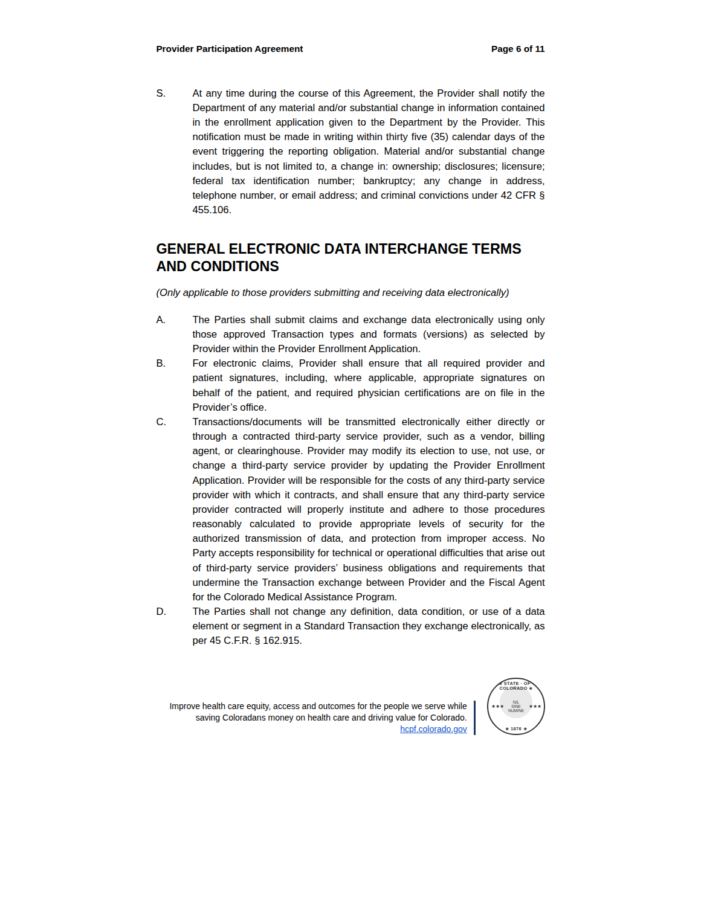Provider Participation Agreement Page 6 of 11
S. At any time during the course of this Agreement, the Provider shall notify the Department of any material and/or substantial change in information contained in the enrollment application given to the Department by the Provider. This notification must be made in writing within thirty five (35) calendar days of the event triggering the reporting obligation. Material and/or substantial change includes, but is not limited to, a change in: ownership; disclosures; licensure; federal tax identification number; bankruptcy; any change in address, telephone number, or email address; and criminal convictions under 42 CFR § 455.106.
GENERAL ELECTRONIC DATA INTERCHANGE TERMS AND CONDITIONS
(Only applicable to those providers submitting and receiving data electronically)
A. The Parties shall submit claims and exchange data electronically using only those approved Transaction types and formats (versions) as selected by Provider within the Provider Enrollment Application.
B. For electronic claims, Provider shall ensure that all required provider and patient signatures, including, where applicable, appropriate signatures on behalf of the patient, and required physician certifications are on file in the Provider’s office.
C. Transactions/documents will be transmitted electronically either directly or through a contracted third-party service provider, such as a vendor, billing agent, or clearinghouse. Provider may modify its election to use, not use, or change a third-party service provider by updating the Provider Enrollment Application. Provider will be responsible for the costs of any third-party service provider with which it contracts, and shall ensure that any third-party service provider contracted will properly institute and adhere to those procedures reasonably calculated to provide appropriate levels of security for the authorized transmission of data, and protection from improper access. No Party accepts responsibility for technical or operational difficulties that arise out of third-party service providers’ business obligations and requirements that undermine the Transaction exchange between Provider and the Fiscal Agent for the Colorado Medical Assistance Program.
D. The Parties shall not change any definition, data condition, or use of a data element or segment in a Standard Transaction they exchange electronically, as per 45 C.F.R. § 162.915.
Improve health care equity, access and outcomes for the people we serve while saving Coloradans money on health care and driving value for Colorado.
hcpf.colorado.gov
★ STATE · OF · COLORADO ★ ★★★ ★★★ NIL
SINE
NUMINE ★ 1876 ★